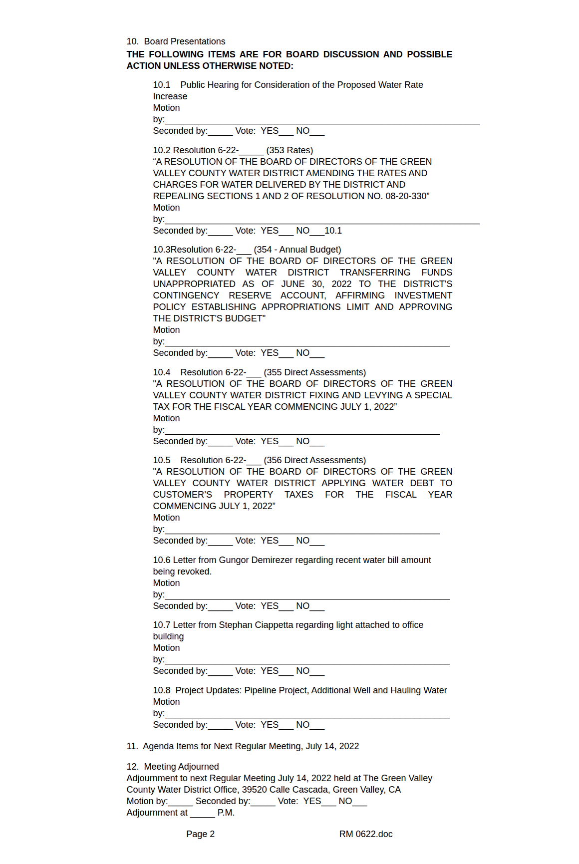10. Board Presentations
THE FOLLOWING ITEMS ARE FOR BOARD DISCUSSION AND POSSIBLE ACTION UNLESS OTHERWISE NOTED:
10.1 Public Hearing for Consideration of the Proposed Water Rate Increase
Motion by:_______________________________________________________________
Seconded by:_____ Vote: YES___ NO___
10.2 Resolution 6-22-_____ (353 Rates)
“A RESOLUTION OF THE BOARD OF DIRECTORS OF THE GREEN VALLEY COUNTY WATER DISTRICT AMENDING THE RATES AND CHARGES FOR WATER DELIVERED BY THE DISTRICT AND REPEALING SECTIONS 1 AND 2 OF RESOLUTION NO. 08-20-330”
Motion by:_______________________________________________________________
Seconded by:_____ Vote: YES___ NO___10.1
10.3Resolution 6-22-___ (354 - Annual Budget)
"A RESOLUTION OF THE BOARD OF DIRECTORS OF THE GREEN VALLEY COUNTY WATER DISTRICT TRANSFERRING FUNDS UNAPPROPRIATED AS OF JUNE 30, 2022 TO THE DISTRICT'S CONTINGENCY RESERVE ACCOUNT, AFFIRMING INVESTMENT POLICY ESTABLISHING APPROPRIATIONS LIMIT AND APPROVING THE DISTRICT'S BUDGET"
Motion by:_________________________________________________________
Seconded by:_____ Vote: YES___ NO___
10.4 Resolution 6-22-___ (355 Direct Assessments)
"A RESOLUTION OF THE BOARD OF DIRECTORS OF THE GREEN VALLEY COUNTY WATER DISTRICT FIXING AND LEVYING A SPECIAL TAX FOR THE FISCAL YEAR COMMENCING JULY 1, 2022”
Motion by:_______________________________________________________
Seconded by:_____ Vote: YES___ NO___
10.5 Resolution 6-22-___ (356 Direct Assessments)
"A RESOLUTION OF THE BOARD OF DIRECTORS OF THE GREEN VALLEY COUNTY WATER DISTRICT APPLYING WATER DEBT TO CUSTOMER’S PROPERTY TAXES FOR THE FISCAL YEAR COMMENCING JULY 1, 2022”
Motion by:_______________________________________________________
Seconded by:_____ Vote: YES___ NO___
10.6 Letter from Gungor Demirezer regarding recent water bill amount being revoked.
Motion by:_________________________________________________________
Seconded by:_____ Vote: YES___ NO___
10.7 Letter from Stephan Ciappetta regarding light attached to office building
Motion by:_________________________________________________________
Seconded by:_____ Vote: YES___ NO___
10.8 Project Updates: Pipeline Project, Additional Well and Hauling Water
Motion by:_________________________________________________________
Seconded by:_____ Vote: YES___ NO___
11. Agenda Items for Next Regular Meeting, July 14, 2022
12. Meeting Adjourned
Adjournment to next Regular Meeting July 14, 2022 held at The Green Valley County Water District Office, 39520 Calle Cascada, Green Valley, CA
Motion by:_____ Seconded by:_____ Vote: YES___ NO___
Adjournment at _____ P.M.
Page 2 RM 0622.doc